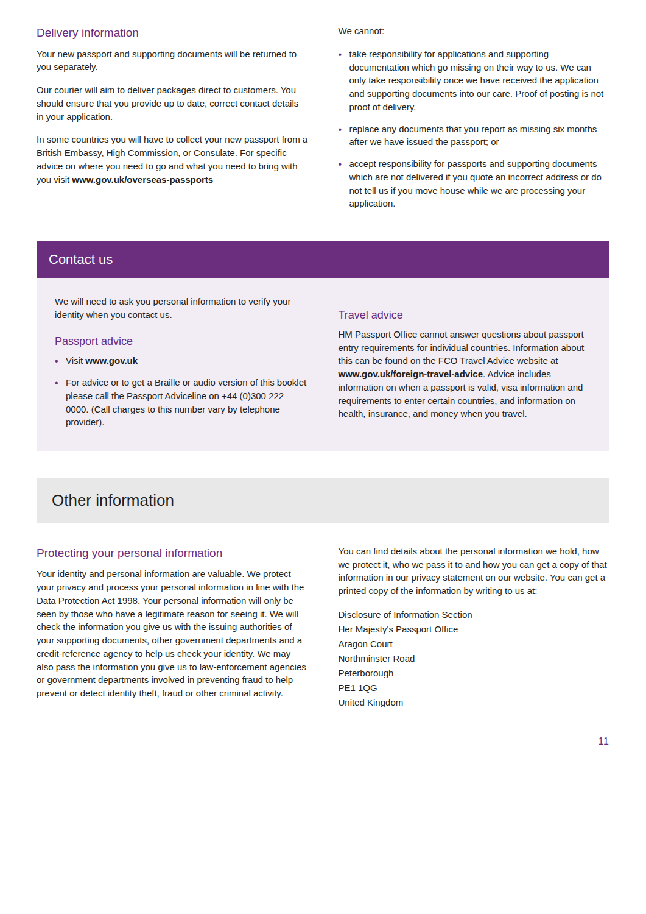Delivery information
Your new passport and supporting documents will be returned to you separately.
Our courier will aim to deliver packages direct to customers. You should ensure that you provide up to date, correct contact details in your application.
In some countries you will have to collect your new passport from a British Embassy, High Commission, or Consulate. For specific advice on where you need to go and what you need to bring with you visit www.gov.uk/overseas-passports
We cannot:
take responsibility for applications and supporting documentation which go missing on their way to us. We can only take responsibility once we have received the application and supporting documents into our care. Proof of posting is not proof of delivery.
replace any documents that you report as missing six months after we have issued the passport; or
accept responsibility for passports and supporting documents which are not delivered if you quote an incorrect address or do not tell us if you move house while we are processing your application.
Contact us
We will need to ask you personal information to verify your identity when you contact us.
Passport advice
Visit www.gov.uk
For advice or to get a Braille or audio version of this booklet please call the Passport Adviceline on +44 (0)300 222 0000. (Call charges to this number vary by telephone provider).
Travel advice
HM Passport Office cannot answer questions about passport entry requirements for individual countries. Information about this can be found on the FCO Travel Advice website at www.gov.uk/foreign-travel-advice. Advice includes information on when a passport is valid, visa information and requirements to enter certain countries, and information on health, insurance, and money when you travel.
Other information
Protecting your personal information
Your identity and personal information are valuable. We protect your privacy and process your personal information in line with the Data Protection Act 1998. Your personal information will only be seen by those who have a legitimate reason for seeing it. We will check the information you give us with the issuing authorities of your supporting documents, other government departments and a credit-reference agency to help us check your identity. We may also pass the information you give us to law-enforcement agencies or government departments involved in preventing fraud to help prevent or detect identity theft, fraud or other criminal activity.
You can find details about the personal information we hold, how we protect it, who we pass it to and how you can get a copy of that information in our privacy statement on our website. You can get a printed copy of the information by writing to us at:
Disclosure of Information Section
Her Majesty's Passport Office
Aragon Court
Northminster Road
Peterborough
PE1 1QG
United Kingdom
11